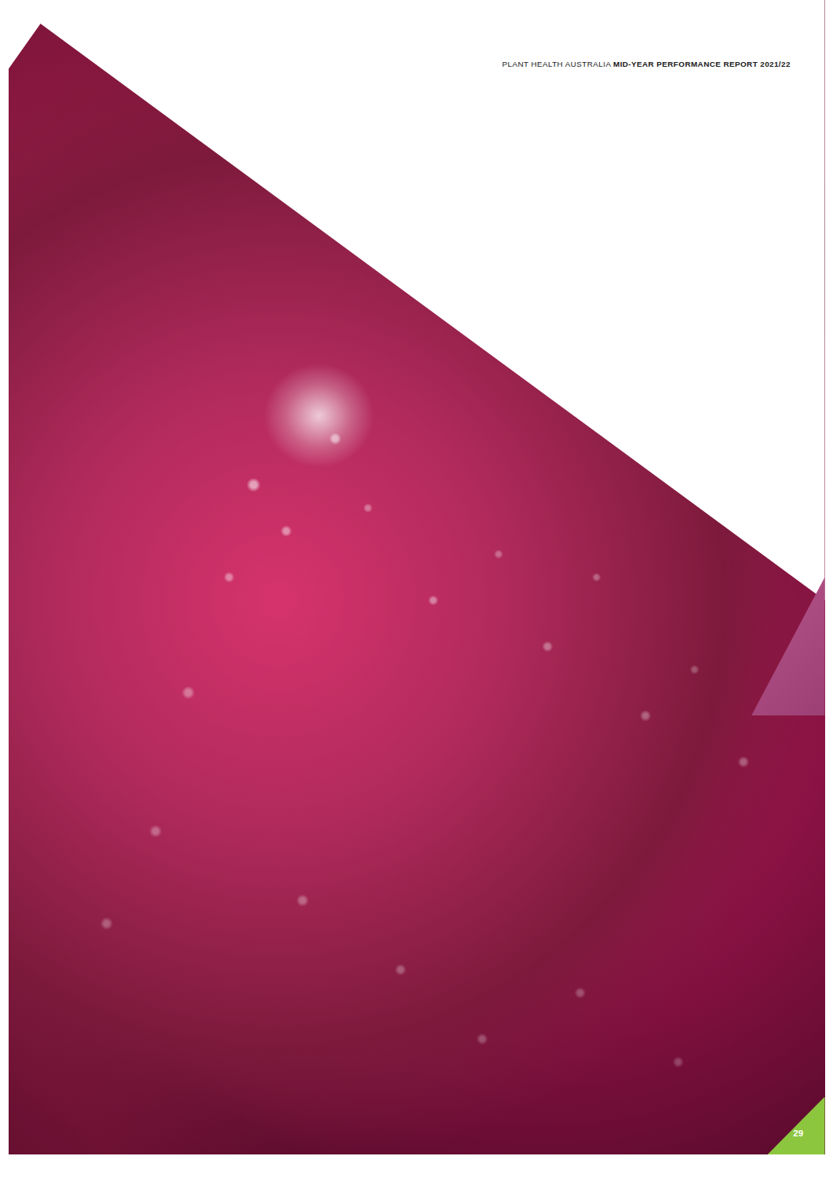PLANT HEALTH AUSTRALIA MID-YEAR PERFORMANCE REPORT 2021/22
29